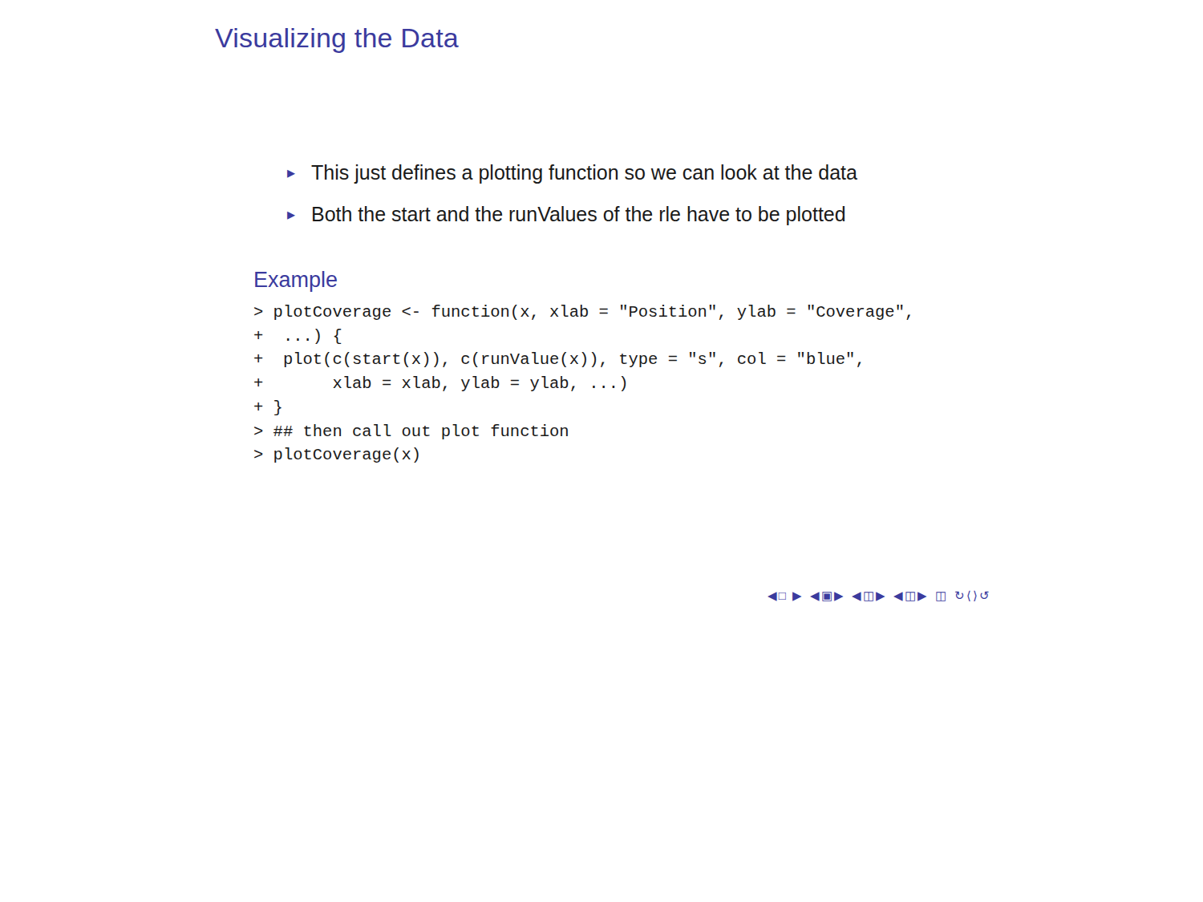Visualizing the Data
This just defines a plotting function so we can look at the data
Both the start and the runValues of the rle have to be plotted
Example
> plotCoverage <- function(x, xlab = "Position", ylab = "Coverage",
+  ...) {
+  plot(c(start(x)), c(runValue(x)), type = "s", col = "blue",
+       xlab = xlab, ylab = ylab, ...)
+ }
> ## then call out plot function
> plotCoverage(x)
◀□ ▶ ◀▣▶ ◀◫▶ ◀◫▶ ◫ ↻⟨⟩↺